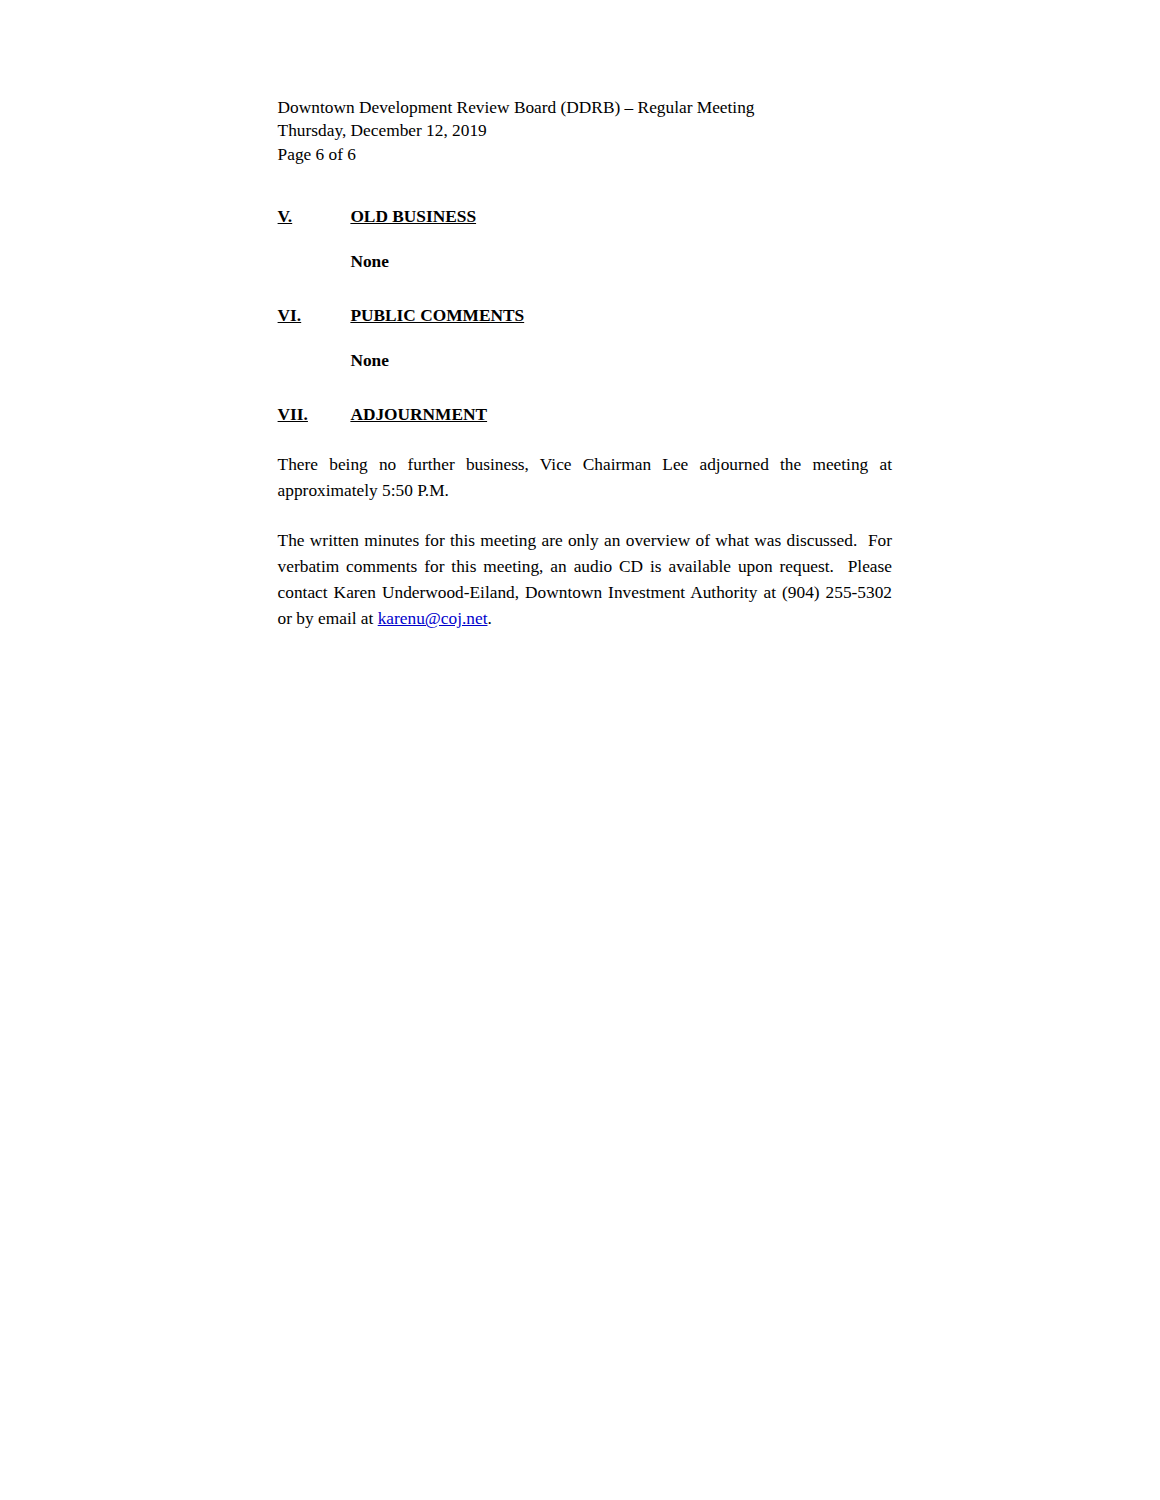Downtown Development Review Board (DDRB) – Regular Meeting
Thursday, December 12, 2019
Page 6 of 6
V. OLD BUSINESS
None
VI. PUBLIC COMMENTS
None
VII. ADJOURNMENT
There being no further business, Vice Chairman Lee adjourned the meeting at approximately 5:50 P.M.
The written minutes for this meeting are only an overview of what was discussed. For verbatim comments for this meeting, an audio CD is available upon request. Please contact Karen Underwood-Eiland, Downtown Investment Authority at (904) 255-5302 or by email at karenu@coj.net.